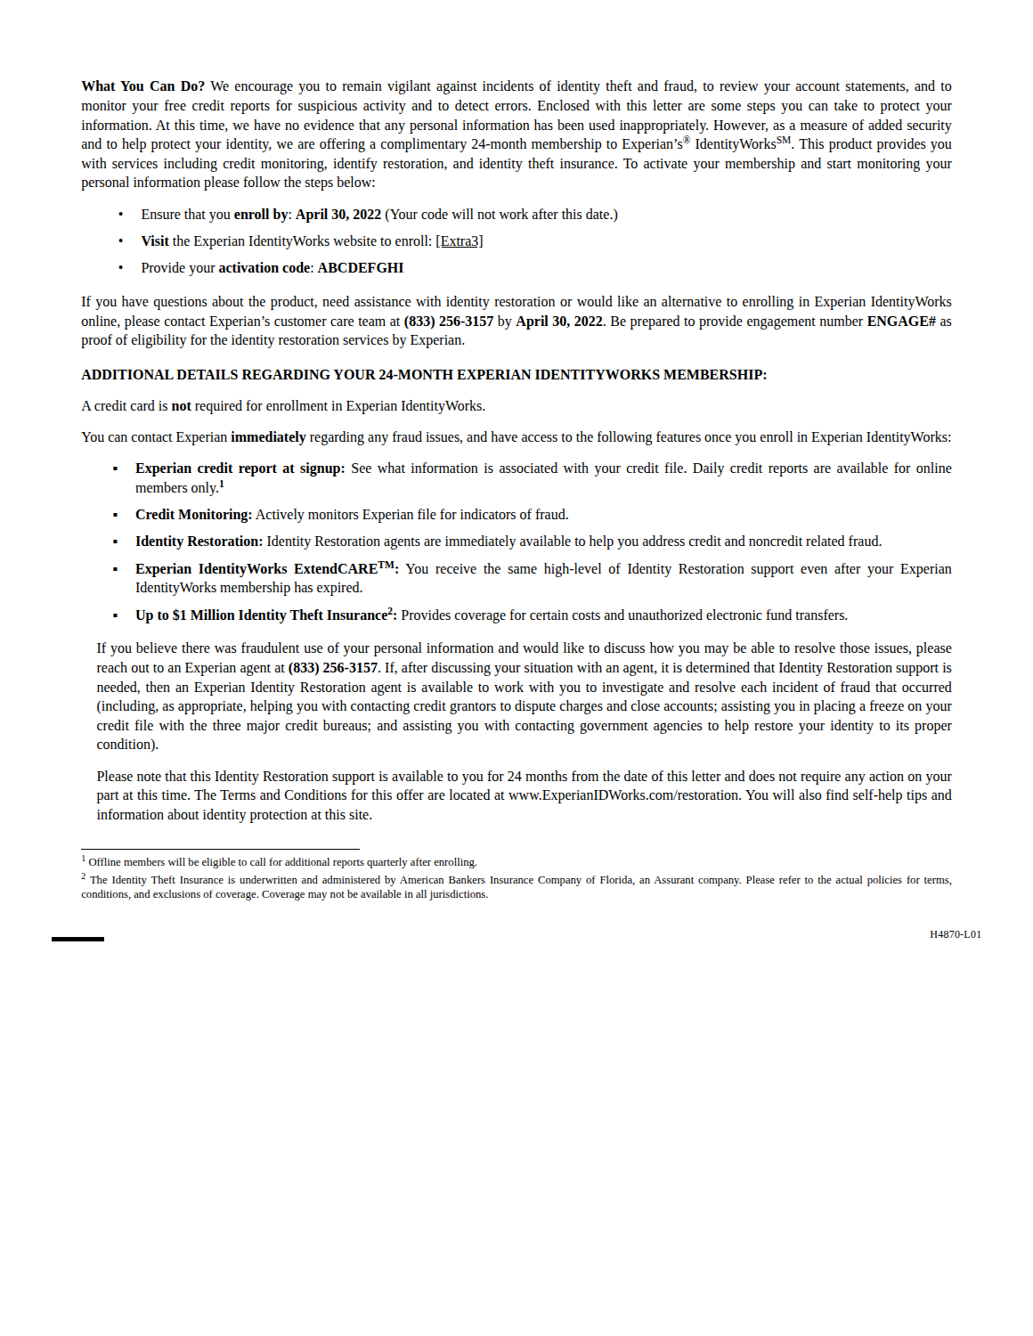What You Can Do? We encourage you to remain vigilant against incidents of identity theft and fraud, to review your account statements, and to monitor your free credit reports for suspicious activity and to detect errors. Enclosed with this letter are some steps you can take to protect your information. At this time, we have no evidence that any personal information has been used inappropriately. However, as a measure of added security and to help protect your identity, we are offering a complimentary 24-month membership to Experian’s® IdentityWorksSM. This product provides you with services including credit monitoring, identify restoration, and identity theft insurance. To activate your membership and start monitoring your personal information please follow the steps below:
Ensure that you enroll by: April 30, 2022 (Your code will not work after this date.)
Visit the Experian IdentityWorks website to enroll: [Extra3]
Provide your activation code: ABCDEFGHI
If you have questions about the product, need assistance with identity restoration or would like an alternative to enrolling in Experian IdentityWorks online, please contact Experian’s customer care team at (833) 256-3157 by April 30, 2022. Be prepared to provide engagement number ENGAGE# as proof of eligibility for the identity restoration services by Experian.
Additional Details Regarding Your 24-Month Experian IdentityWorks Membership:
A credit card is not required for enrollment in Experian IdentityWorks.
You can contact Experian immediately regarding any fraud issues, and have access to the following features once you enroll in Experian IdentityWorks:
Experian credit report at signup: See what information is associated with your credit file. Daily credit reports are available for online members only.1
Credit Monitoring: Actively monitors Experian file for indicators of fraud.
Identity Restoration: Identity Restoration agents are immediately available to help you address credit and noncredit related fraud.
Experian IdentityWorks ExtendCARETM: You receive the same high-level of Identity Restoration support even after your Experian IdentityWorks membership has expired.
Up to $1 Million Identity Theft Insurance2: Provides coverage for certain costs and unauthorized electronic fund transfers.
If you believe there was fraudulent use of your personal information and would like to discuss how you may be able to resolve those issues, please reach out to an Experian agent at (833) 256-3157. If, after discussing your situation with an agent, it is determined that Identity Restoration support is needed, then an Experian Identity Restoration agent is available to work with you to investigate and resolve each incident of fraud that occurred (including, as appropriate, helping you with contacting credit grantors to dispute charges and close accounts; assisting you in placing a freeze on your credit file with the three major credit bureaus; and assisting you with contacting government agencies to help restore your identity to its proper condition).
Please note that this Identity Restoration support is available to you for 24 months from the date of this letter and does not require any action on your part at this time. The Terms and Conditions for this offer are located at www.ExperianIDWorks.com/restoration. You will also find self-help tips and information about identity protection at this site.
1 Offline members will be eligible to call for additional reports quarterly after enrolling.
2 The Identity Theft Insurance is underwritten and administered by American Bankers Insurance Company of Florida, an Assurant company. Please refer to the actual policies for terms, conditions, and exclusions of coverage. Coverage may not be available in all jurisdictions.
H4870-L01